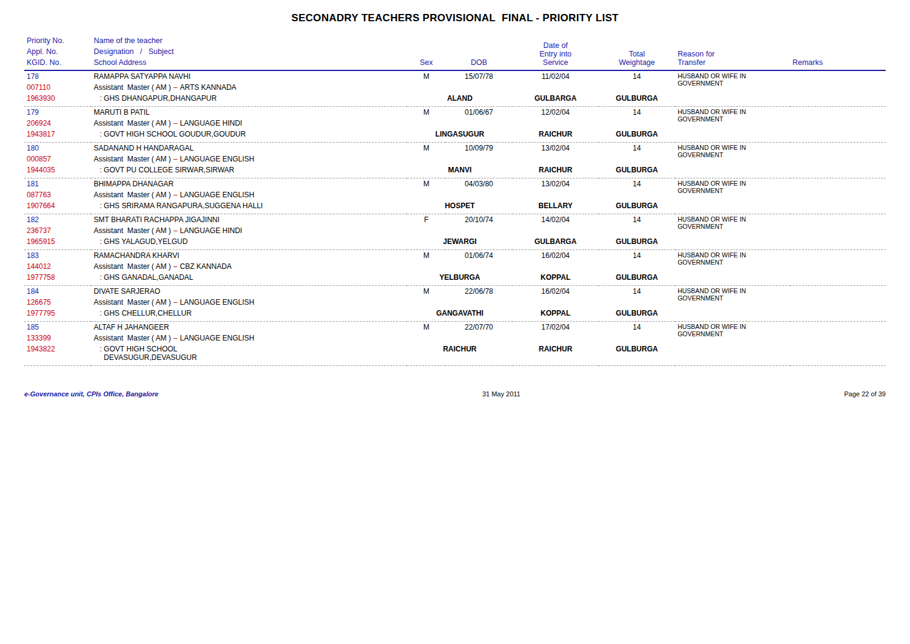SECONADRY TEACHERS PROVISIONAL FINAL - PRIORITY LIST
| Priority No. | Name of the teacher | Sex | DOB | Date of Entry into Service | Total Weightage | Reason for Transfer | Remarks |
| --- | --- | --- | --- | --- | --- | --- | --- |
| Appl. No. | Designation / Subject |
| KGID. No. | School Address |
| 178 | RAMAPPA SATYAPPA NAVHI | M | 15/07/78 | 11/02/04 | 14 | HUSBAND OR WIFE IN GOVERNMENT | |
| 007110 | Assistant Master ( AM ) – ARTS KANNADA | |
| 1963930 | : GHS DHANGAPUR,DHANGAPUR | ALAND | GULBARGA | GULBURGA |
| 179 | MARUTI B PATIL | M | 01/06/67 | 12/02/04 | 14 | HUSBAND OR WIFE IN GOVERNMENT | |
| 206924 | Assistant Master ( AM ) – LANGUAGE HINDI | |
| 1943817 | : GOVT HIGH SCHOOL GOUDUR,GOUDUR | LINGASUGUR | RAICHUR | GULBURGA |
| 180 | SADANAND H HANDARAGAL | M | 10/09/79 | 13/02/04 | 14 | HUSBAND OR WIFE IN GOVERNMENT | |
| 000857 | Assistant Master ( AM ) – LANGUAGE ENGLISH | |
| 1944035 | : GOVT PU COLLEGE SIRWAR,SIRWAR | MANVI | RAICHUR | GULBURGA |
| 181 | BHIMAPPA DHANAGAR | M | 04/03/80 | 13/02/04 | 14 | HUSBAND OR WIFE IN GOVERNMENT | |
| 087763 | Assistant Master ( AM ) – LANGUAGE ENGLISH | |
| 1907664 | : GHS SRIRAMA RANGAPURA,SUGGENA HALLI | HOSPET | BELLARY | GULBURGA |
| 182 | SMT BHARATI RACHAPPA JIGAJINNI | F | 20/10/74 | 14/02/04 | 14 | HUSBAND OR WIFE IN GOVERNMENT | |
| 236737 | Assistant Master ( AM ) – LANGUAGE HINDI | |
| 1965915 | : GHS YALAGUD,YELGUD | JEWARGI | GULBARGA | GULBURGA |
| 183 | RAMACHANDRA KHARVI | M | 01/06/74 | 16/02/04 | 14 | HUSBAND OR WIFE IN GOVERNMENT | |
| 144012 | Assistant Master ( AM ) – CBZ KANNADA | |
| 1977758 | : GHS GANADAL,GANADAL | YELBURGA | KOPPAL | GULBURGA |
| 184 | DIVATE SARJERAO | M | 22/06/78 | 16/02/04 | 14 | HUSBAND OR WIFE IN GOVERNMENT | |
| 126675 | Assistant Master ( AM ) – LANGUAGE ENGLISH | |
| 1977795 | : GHS CHELLUR,CHELLUR | GANGAVATHI | KOPPAL | GULBURGA |
| 185 | ALTAF H JAHANGEER | M | 22/07/70 | 17/02/04 | 14 | HUSBAND OR WIFE IN GOVERNMENT | |
| 133399 | Assistant Master ( AM ) – LANGUAGE ENGLISH | |
| 1943822 | : GOVT HIGH SCHOOL DEVASUGUR,DEVASUGUR | RAICHUR | RAICHUR | GULBURGA |
e-Governance unit, CPIs Office, Bangalore
31 May 2011
Page 22 of 39